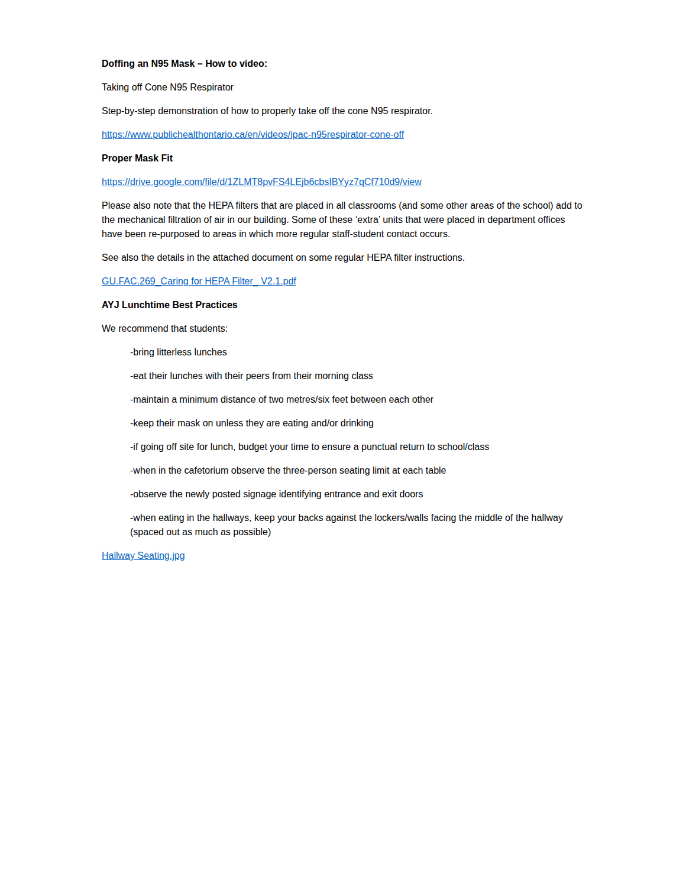Doffing an N95 Mask – How to video:
Taking off Cone N95 Respirator
Step-by-step demonstration of how to properly take off the cone N95 respirator.
https://www.publichealthontario.ca/en/videos/ipac-n95respirator-cone-off
Proper Mask Fit
https://drive.google.com/file/d/1ZLMT8pvFS4LEjb6cbsIBYyz7qCf710d9/view
Please also note that the HEPA filters that are placed in all classrooms (and some other areas of the school) add to the mechanical filtration of air in our building. Some of these ‘extra’ units that were placed in department offices have been re-purposed to areas in which more regular staff-student contact occurs.
See also the details in the attached document on some regular HEPA filter instructions.
GU.FAC.269_Caring for HEPA Filter_ V2.1.pdf
AYJ Lunchtime Best Practices
We recommend that students:
-bring litterless lunches
-eat their lunches with their peers from their morning class
-maintain a minimum distance of two metres/six feet between each other
-keep their mask on unless they are eating and/or drinking
-if going off site for lunch, budget your time to ensure a punctual return to school/class
-when in the cafetorium observe the three-person seating limit at each table
-observe the newly posted signage identifying entrance and exit doors
-when eating in the hallways, keep your backs against the lockers/walls facing the middle of the hallway (spaced out as much as possible)
Hallway Seating.jpg